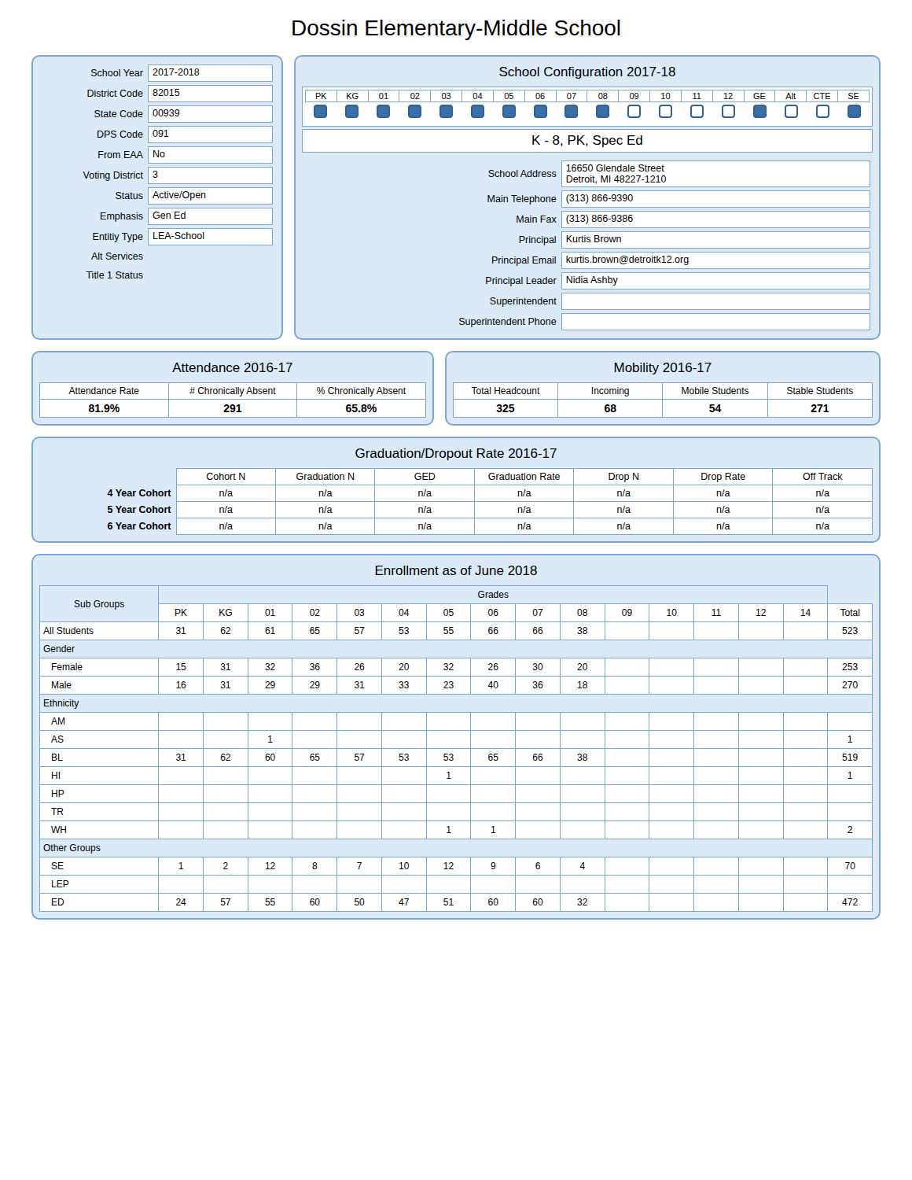Dossin Elementary-Middle School
| School Year | 2017-2018 |
| District Code | 82015 |
| State Code | 00939 |
| DPS Code | 091 |
| From EAA | No |
| Voting District | 3 |
| Status | Active/Open |
| Emphasis | Gen Ed |
| Entitiy Type | LEA-School |
| Alt Services | |
| Title 1 Status | |
School Configuration 2017-18
| PK | KG | 01 | 02 | 03 | 04 | 05 | 06 | 07 | 08 | 09 | 10 | 11 | 12 | GE | Alt | CTE | SE |
K - 8, PK, Spec Ed
| School Address | 16650 Glendale Street Detroit, MI 48227-1210 |
| Main Telephone | (313) 866-9390 |
| Main Fax | (313) 866-9386 |
| Principal | Kurtis Brown |
| Principal Email | kurtis.brown@detroitk12.org |
| Principal Leader | Nidia Ashby |
| Superintendent | |
| Superintendent Phone | |
Attendance 2016-17
| Attendance Rate | # Chronically Absent | % Chronically Absent |
| --- | --- | --- |
| 81.9% | 291 | 65.8% |
Mobility 2016-17
| Total Headcount | Incoming | Mobile Students | Stable Students |
| --- | --- | --- | --- |
| 325 | 68 | 54 | 271 |
Graduation/Dropout Rate 2016-17
| | Cohort N | Graduation N | GED | Graduation Rate | Drop N | Drop Rate | Off Track |
| --- | --- | --- | --- | --- | --- | --- | --- |
| 4 Year Cohort | n/a | n/a | n/a | n/a | n/a | n/a | n/a |
| 5 Year Cohort | n/a | n/a | n/a | n/a | n/a | n/a | n/a |
| 6 Year Cohort | n/a | n/a | n/a | n/a | n/a | n/a | n/a |
Enrollment as of June 2018
| Sub Groups | Grades |
| --- | --- |
| PK | KG | 01 | 02 | 03 | 04 | 05 | 06 | 07 | 08 | 09 | 10 | 11 | 12 | 14 | Total |
| All Students | 31 | 62 | 61 | 65 | 57 | 53 | 55 | 66 | 66 | 38 | | | | | | 523 |
| Gender |
| Female | 15 | 31 | 32 | 36 | 26 | 20 | 32 | 26 | 30 | 20 | | | | | | 253 |
| Male | 16 | 31 | 29 | 29 | 31 | 33 | 23 | 40 | 36 | 18 | | | | | | 270 |
| Ethnicity |
| AM | | | | | | | | | | | | | | | | |
| AS | | | 1 | | | | | | | | | | | | | 1 |
| BL | 31 | 62 | 60 | 65 | 57 | 53 | 53 | 65 | 66 | 38 | | | | | | 519 |
| HI | | | | | | | 1 | | | | | | | | | 1 |
| HP | | | | | | | | | | | | | | | | |
| TR | | | | | | | | | | | | | | | | |
| WH | | | | | | | 1 | 1 | | | | | | | | 2 |
| Other Groups |
| SE | 1 | 2 | 12 | 8 | 7 | 10 | 12 | 9 | 6 | 4 | | | | | | 70 |
| LEP | | | | | | | | | | | | | | | | |
| ED | 24 | 57 | 55 | 60 | 50 | 47 | 51 | 60 | 60 | 32 | | | | | | 472 |